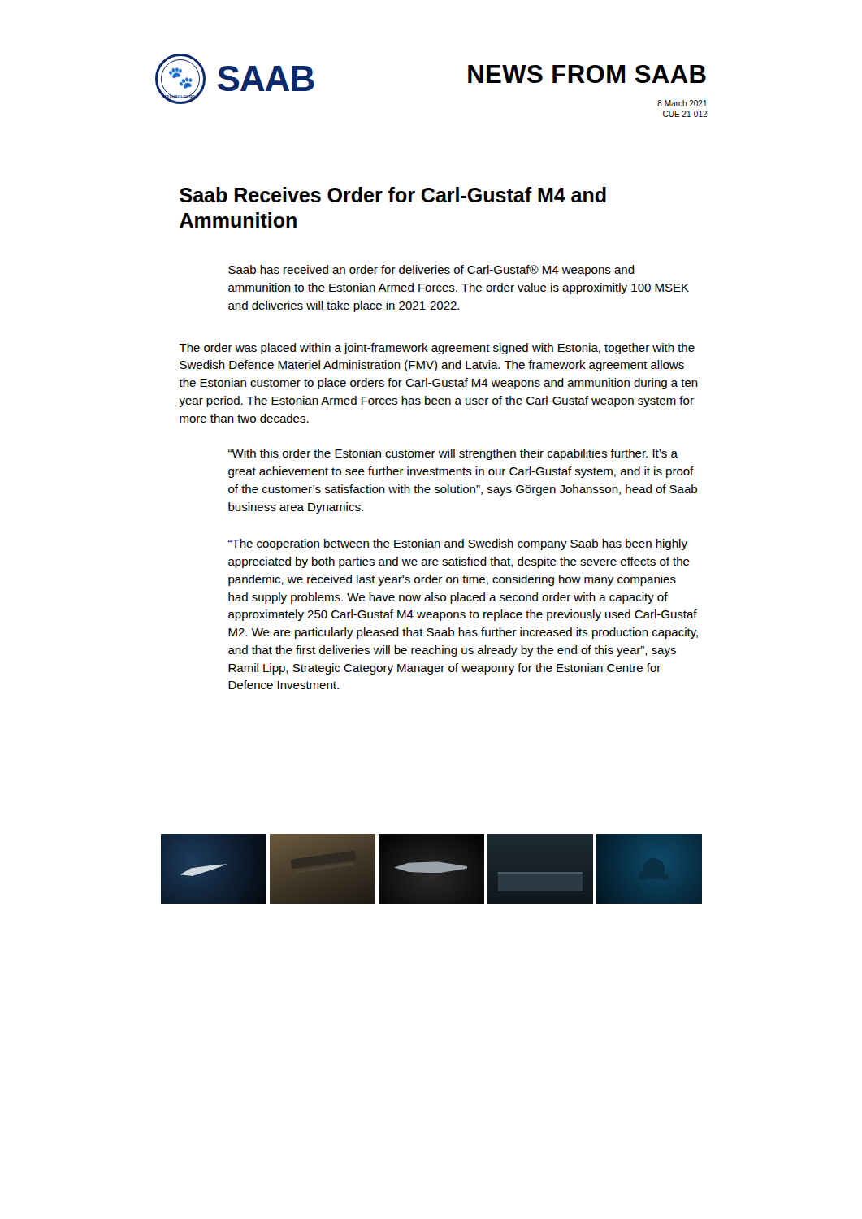🐾
TECHNOLOGIES
SAAB
NEWS FROM SAAB
8 March 2021
CUE 21-012
Saab Receives Order for Carl-Gustaf M4 and Ammunition
Saab has received an order for deliveries of Carl-Gustaf® M4 weapons and ammunition to the Estonian Armed Forces. The order value is approximitly 100 MSEK and deliveries will take place in 2021-2022.
The order was placed within a joint-framework agreement signed with Estonia, together with the Swedish Defence Materiel Administration (FMV) and Latvia. The framework agreement allows the Estonian customer to place orders for Carl-Gustaf M4 weapons and ammunition during a ten year period. The Estonian Armed Forces has been a user of the Carl-Gustaf weapon system for more than two decades.
“With this order the Estonian customer will strengthen their capabilities further. It’s a great achievement to see further investments in our Carl-Gustaf system, and it is proof of the customer’s satisfaction with the solution”, says Görgen Johansson, head of Saab business area Dynamics.
“The cooperation between the Estonian and Swedish company Saab has been highly appreciated by both parties and we are satisfied that, despite the severe effects of the pandemic, we received last year's order on time, considering how many companies had supply problems. We have now also placed a second order with a capacity of approximately 250 Carl-Gustaf M4 weapons to replace the previously used Carl-Gustaf M2. We are particularly pleased that Saab has further increased its production capacity, and that the first deliveries will be reaching us already by the end of this year”, says Ramil Lipp, Strategic Category Manager of weaponry for the Estonian Centre for Defence Investment.
aircraft
soldier
gripen
control room
underwater